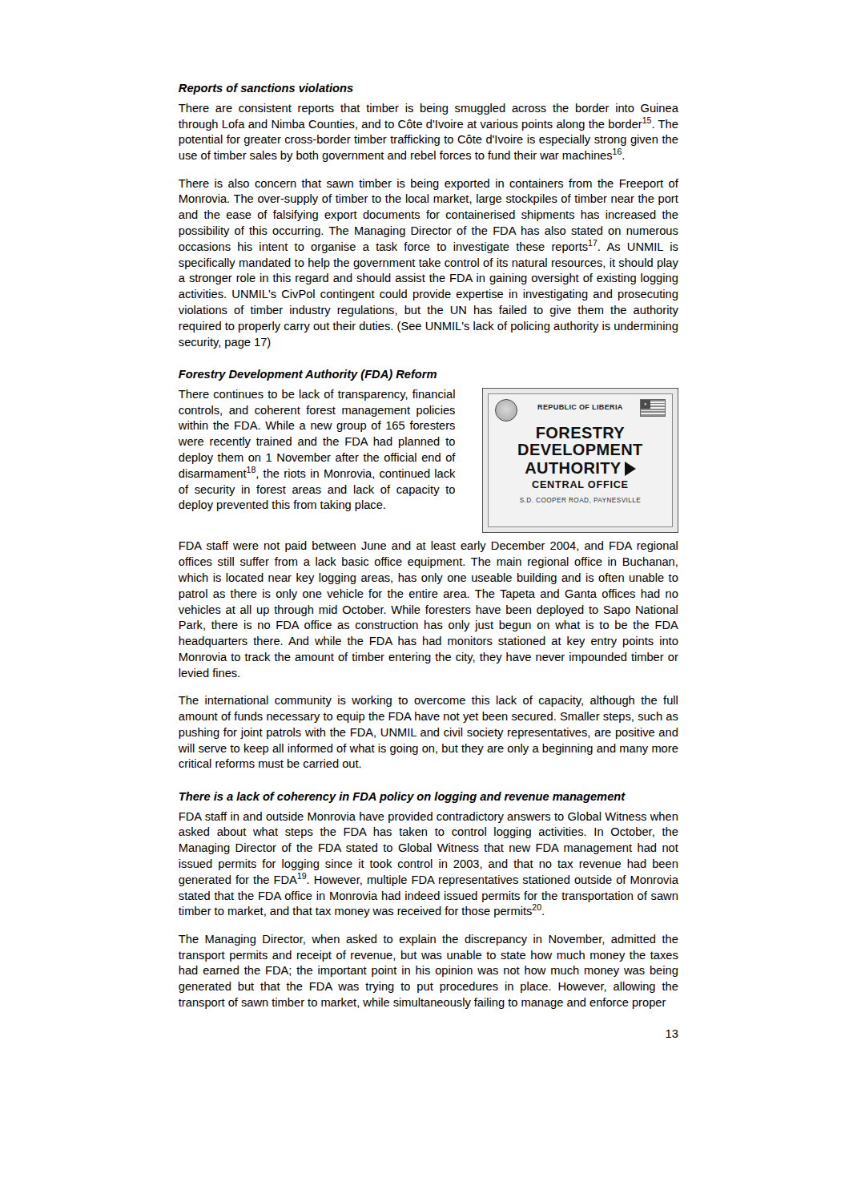Reports of sanctions violations
There are consistent reports that timber is being smuggled across the border into Guinea through Lofa and Nimba Counties, and to Côte d'Ivoire at various points along the border15. The potential for greater cross-border timber trafficking to Côte d'Ivoire is especially strong given the use of timber sales by both government and rebel forces to fund their war machines16.
There is also concern that sawn timber is being exported in containers from the Freeport of Monrovia. The over-supply of timber to the local market, large stockpiles of timber near the port and the ease of falsifying export documents for containerised shipments has increased the possibility of this occurring. The Managing Director of the FDA has also stated on numerous occasions his intent to organise a task force to investigate these reports17. As UNMIL is specifically mandated to help the government take control of its natural resources, it should play a stronger role in this regard and should assist the FDA in gaining oversight of existing logging activities. UNMIL's CivPol contingent could provide expertise in investigating and prosecuting violations of timber industry regulations, but the UN has failed to give them the authority required to properly carry out their duties. (See UNMIL's lack of policing authority is undermining security, page 17)
Forestry Development Authority (FDA) Reform
REPUBLIC OF LIBERIA
FORESTRY
DEVELOPMENT
AUTHORITY
CENTRAL OFFICE
S.D. COOPER ROAD, PAYNESVILLE
There continues to be lack of transparency, financial controls, and coherent forest management policies within the FDA. While a new group of 165 foresters were recently trained and the FDA had planned to deploy them on 1 November after the official end of disarmament18, the riots in Monrovia, continued lack of security in forest areas and lack of capacity to deploy prevented this from taking place.
FDA staff were not paid between June and at least early December 2004, and FDA regional offices still suffer from a lack basic office equipment. The main regional office in Buchanan, which is located near key logging areas, has only one useable building and is often unable to patrol as there is only one vehicle for the entire area. The Tapeta and Ganta offices had no vehicles at all up through mid October. While foresters have been deployed to Sapo National Park, there is no FDA office as construction has only just begun on what is to be the FDA headquarters there. And while the FDA has had monitors stationed at key entry points into Monrovia to track the amount of timber entering the city, they have never impounded timber or levied fines.
The international community is working to overcome this lack of capacity, although the full amount of funds necessary to equip the FDA have not yet been secured. Smaller steps, such as pushing for joint patrols with the FDA, UNMIL and civil society representatives, are positive and will serve to keep all informed of what is going on, but they are only a beginning and many more critical reforms must be carried out.
There is a lack of coherency in FDA policy on logging and revenue management
FDA staff in and outside Monrovia have provided contradictory answers to Global Witness when asked about what steps the FDA has taken to control logging activities. In October, the Managing Director of the FDA stated to Global Witness that new FDA management had not issued permits for logging since it took control in 2003, and that no tax revenue had been generated for the FDA19. However, multiple FDA representatives stationed outside of Monrovia stated that the FDA office in Monrovia had indeed issued permits for the transportation of sawn timber to market, and that tax money was received for those permits20.
The Managing Director, when asked to explain the discrepancy in November, admitted the transport permits and receipt of revenue, but was unable to state how much money the taxes had earned the FDA; the important point in his opinion was not how much money was being generated but that the FDA was trying to put procedures in place. However, allowing the transport of sawn timber to market, while simultaneously failing to manage and enforce proper
13